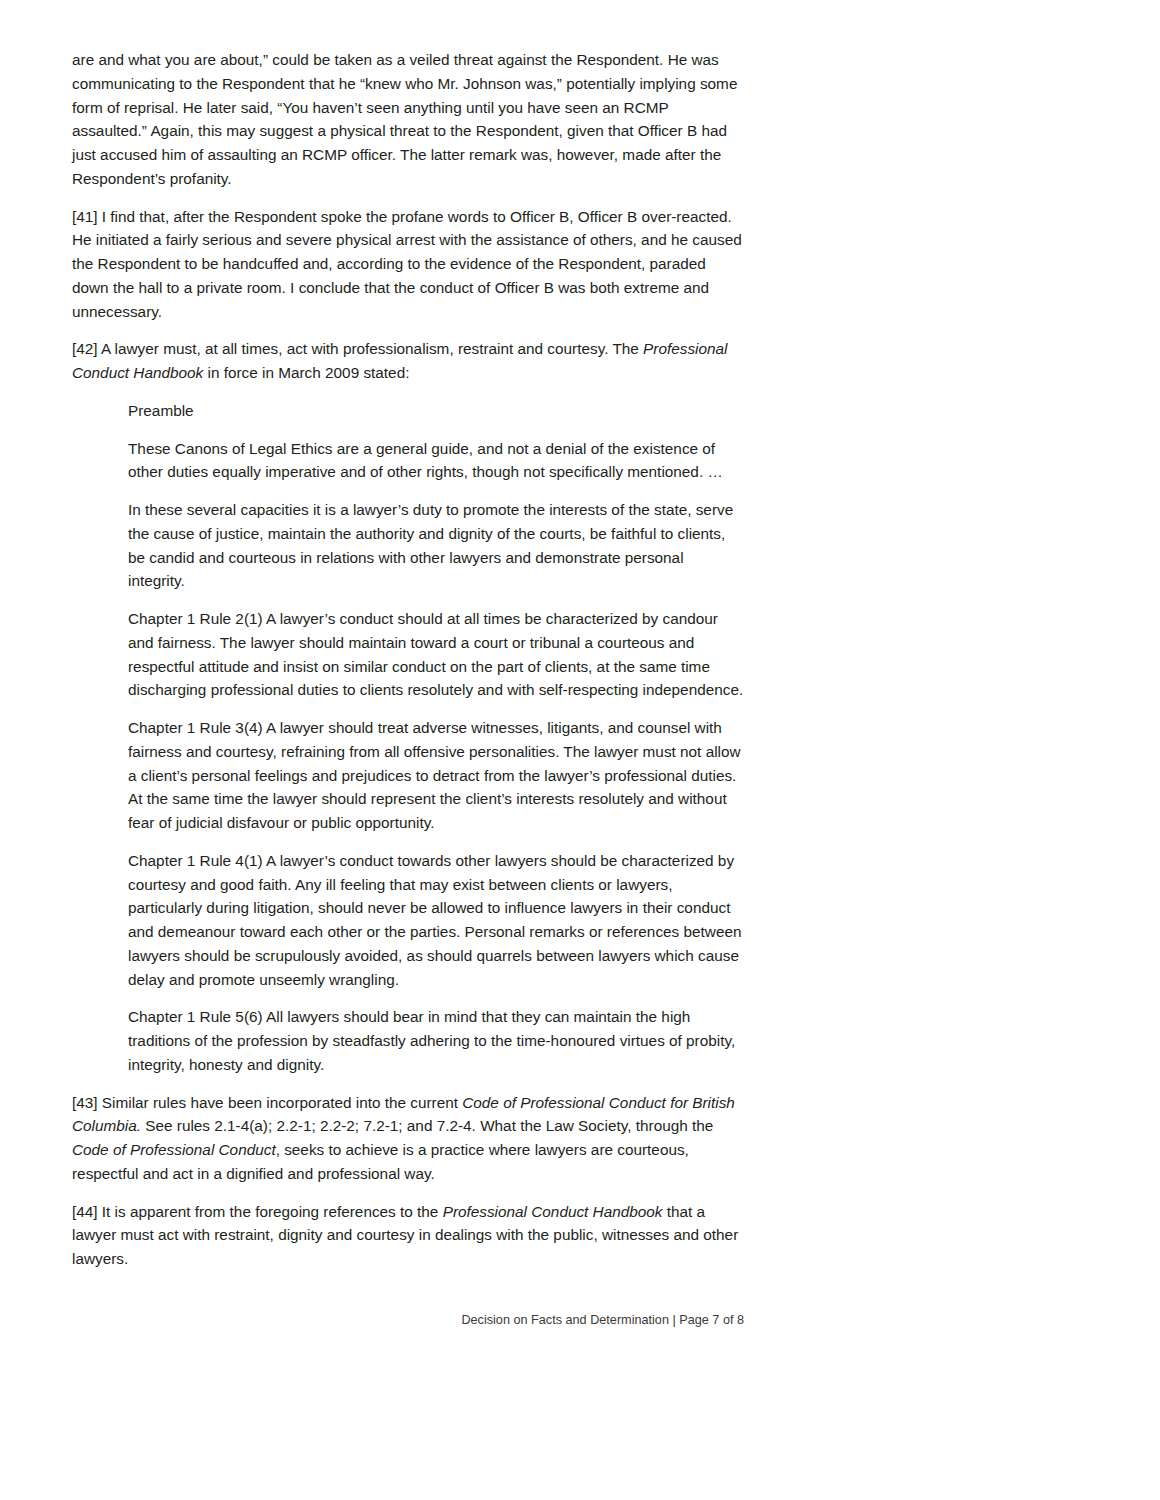are and what you are about,” could be taken as a veiled threat against the Respondent. He was communicating to the Respondent that he “knew who Mr. Johnson was,” potentially implying some form of reprisal. He later said, “You haven’t seen anything until you have seen an RCMP assaulted.” Again, this may suggest a physical threat to the Respondent, given that Officer B had just accused him of assaulting an RCMP officer. The latter remark was, however, made after the Respondent’s profanity.
[41] I find that, after the Respondent spoke the profane words to Officer B, Officer B over-reacted. He initiated a fairly serious and severe physical arrest with the assistance of others, and he caused the Respondent to be handcuffed and, according to the evidence of the Respondent, paraded down the hall to a private room. I conclude that the conduct of Officer B was both extreme and unnecessary.
[42] A lawyer must, at all times, act with professionalism, restraint and courtesy. The Professional Conduct Handbook in force in March 2009 stated:
Preamble
These Canons of Legal Ethics are a general guide, and not a denial of the existence of other duties equally imperative and of other rights, though not specifically mentioned. …
In these several capacities it is a lawyer’s duty to promote the interests of the state, serve the cause of justice, maintain the authority and dignity of the courts, be faithful to clients, be candid and courteous in relations with other lawyers and demonstrate personal integrity.
Chapter 1 Rule 2(1) A lawyer’s conduct should at all times be characterized by candour and fairness. The lawyer should maintain toward a court or tribunal a courteous and respectful attitude and insist on similar conduct on the part of clients, at the same time discharging professional duties to clients resolutely and with self-respecting independence.
Chapter 1 Rule 3(4) A lawyer should treat adverse witnesses, litigants, and counsel with fairness and courtesy, refraining from all offensive personalities. The lawyer must not allow a client’s personal feelings and prejudices to detract from the lawyer’s professional duties. At the same time the lawyer should represent the client’s interests resolutely and without fear of judicial disfavour or public opportunity.
Chapter 1 Rule 4(1) A lawyer’s conduct towards other lawyers should be characterized by courtesy and good faith. Any ill feeling that may exist between clients or lawyers, particularly during litigation, should never be allowed to influence lawyers in their conduct and demeanour toward each other or the parties. Personal remarks or references between lawyers should be scrupulously avoided, as should quarrels between lawyers which cause delay and promote unseemly wrangling.
Chapter 1 Rule 5(6) All lawyers should bear in mind that they can maintain the high traditions of the profession by steadfastly adhering to the time-honoured virtues of probity, integrity, honesty and dignity.
[43] Similar rules have been incorporated into the current Code of Professional Conduct for British Columbia. See rules 2.1-4(a); 2.2-1; 2.2-2; 7.2-1; and 7.2-4. What the Law Society, through the Code of Professional Conduct, seeks to achieve is a practice where lawyers are courteous, respectful and act in a dignified and professional way.
[44] It is apparent from the foregoing references to the Professional Conduct Handbook that a lawyer must act with restraint, dignity and courtesy in dealings with the public, witnesses and other lawyers.
Decision on Facts and Determination | Page 7 of 8